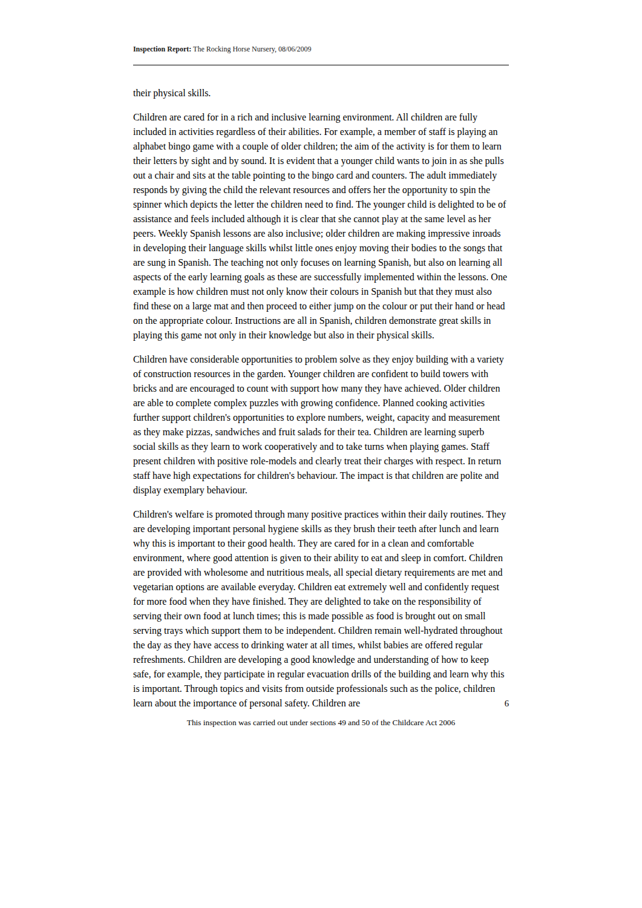Inspection Report: The Rocking Horse Nursery, 08/06/2009
their physical skills.
Children are cared for in a rich and inclusive learning environment. All children are fully included in activities regardless of their abilities. For example, a member of staff is playing an alphabet bingo game with a couple of older children; the aim of the activity is for them to learn their letters by sight and by sound. It is evident that a younger child wants to join in as she pulls out a chair and sits at the table pointing to the bingo card and counters. The adult immediately responds by giving the child the relevant resources and offers her the opportunity to spin the spinner which depicts the letter the children need to find. The younger child is delighted to be of assistance and feels included although it is clear that she cannot play at the same level as her peers. Weekly Spanish lessons are also inclusive; older children are making impressive inroads in developing their language skills whilst little ones enjoy moving their bodies to the songs that are sung in Spanish. The teaching not only focuses on learning Spanish, but also on learning all aspects of the early learning goals as these are successfully implemented within the lessons. One example is how children must not only know their colours in Spanish but that they must also find these on a large mat and then proceed to either jump on the colour or put their hand or head on the appropriate colour. Instructions are all in Spanish, children demonstrate great skills in playing this game not only in their knowledge but also in their physical skills.
Children have considerable opportunities to problem solve as they enjoy building with a variety of construction resources in the garden. Younger children are confident to build towers with bricks and are encouraged to count with support how many they have achieved. Older children are able to complete complex puzzles with growing confidence. Planned cooking activities further support children's opportunities to explore numbers, weight, capacity and measurement as they make pizzas, sandwiches and fruit salads for their tea. Children are learning superb social skills as they learn to work cooperatively and to take turns when playing games. Staff present children with positive role-models and clearly treat their charges with respect. In return staff have high expectations for children's behaviour. The impact is that children are polite and display exemplary behaviour.
Children's welfare is promoted through many positive practices within their daily routines. They are developing important personal hygiene skills as they brush their teeth after lunch and learn why this is important to their good health. They are cared for in a clean and comfortable environment, where good attention is given to their ability to eat and sleep in comfort. Children are provided with wholesome and nutritious meals, all special dietary requirements are met and vegetarian options are available everyday. Children eat extremely well and confidently request for more food when they have finished. They are delighted to take on the responsibility of serving their own food at lunch times; this is made possible as food is brought out on small serving trays which support them to be independent. Children remain well-hydrated throughout the day as they have access to drinking water at all times, whilst babies are offered regular refreshments. Children are developing a good knowledge and understanding of how to keep safe, for example, they participate in regular evacuation drills of the building and learn why this is important. Through topics and visits from outside professionals such as the police, children learn about the importance of personal safety. Children are
6
This inspection was carried out under sections 49 and 50 of the Childcare Act 2006